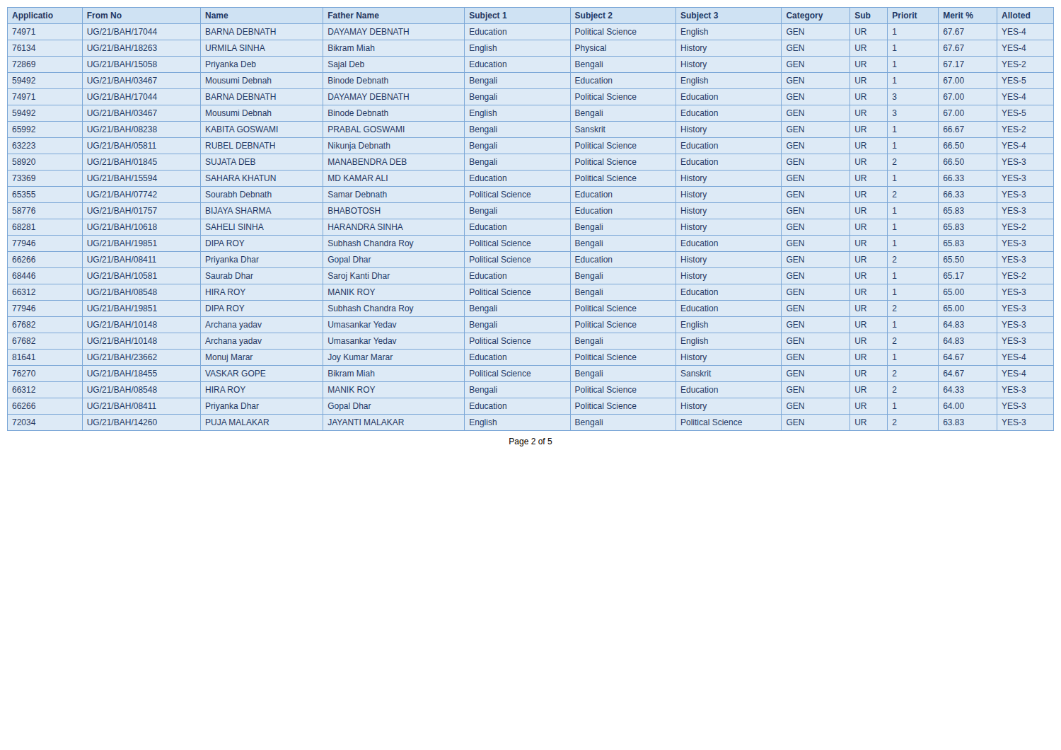| Applicatio | From No | Name | Father Name | Subject 1 | Subject 2 | Subject 3 | Category | Sub | Priorit | Merit % | Alloted |
| --- | --- | --- | --- | --- | --- | --- | --- | --- | --- | --- | --- |
| 74971 | UG/21/BAH/17044 | BARNA DEBNATH | DAYAMAY DEBNATH | Education | Political Science | English | GEN | UR | 1 | 67.67 | YES-4 |
| 76134 | UG/21/BAH/18263 | URMILA SINHA | Bikram Miah | English | Physical | History | GEN | UR | 1 | 67.67 | YES-4 |
| 72869 | UG/21/BAH/15058 | Priyanka Deb | Sajal Deb | Education | Bengali | History | GEN | UR | 1 | 67.17 | YES-2 |
| 59492 | UG/21/BAH/03467 | Mousumi Debnah | Binode Debnath | Bengali | Education | English | GEN | UR | 1 | 67.00 | YES-5 |
| 74971 | UG/21/BAH/17044 | BARNA DEBNATH | DAYAMAY DEBNATH | Bengali | Political Science | Education | GEN | UR | 3 | 67.00 | YES-4 |
| 59492 | UG/21/BAH/03467 | Mousumi Debnah | Binode Debnath | English | Bengali | Education | GEN | UR | 3 | 67.00 | YES-5 |
| 65992 | UG/21/BAH/08238 | KABITA GOSWAMI | PRABAL GOSWAMI | Bengali | Sanskrit | History | GEN | UR | 1 | 66.67 | YES-2 |
| 63223 | UG/21/BAH/05811 | RUBEL DEBNATH | Nikunja Debnath | Bengali | Political Science | Education | GEN | UR | 1 | 66.50 | YES-4 |
| 58920 | UG/21/BAH/01845 | SUJATA DEB | MANABENDRA DEB | Bengali | Political Science | Education | GEN | UR | 2 | 66.50 | YES-3 |
| 73369 | UG/21/BAH/15594 | SAHARA KHATUN | MD KAMAR ALI | Education | Political Science | History | GEN | UR | 1 | 66.33 | YES-3 |
| 65355 | UG/21/BAH/07742 | Sourabh Debnath | Samar Debnath | Political Science | Education | History | GEN | UR | 2 | 66.33 | YES-3 |
| 58776 | UG/21/BAH/01757 | BIJAYA SHARMA | BHABOTOSH | Bengali | Education | History | GEN | UR | 1 | 65.83 | YES-3 |
| 68281 | UG/21/BAH/10618 | SAHELI SINHA | HARANDRA SINHA | Education | Bengali | History | GEN | UR | 1 | 65.83 | YES-2 |
| 77946 | UG/21/BAH/19851 | DIPA ROY | Subhash Chandra Roy | Political Science | Bengali | Education | GEN | UR | 1 | 65.83 | YES-3 |
| 66266 | UG/21/BAH/08411 | Priyanka Dhar | Gopal Dhar | Political Science | Education | History | GEN | UR | 2 | 65.50 | YES-3 |
| 68446 | UG/21/BAH/10581 | Saurab Dhar | Saroj Kanti Dhar | Education | Bengali | History | GEN | UR | 1 | 65.17 | YES-2 |
| 66312 | UG/21/BAH/08548 | HIRA ROY | MANIK ROY | Political Science | Bengali | Education | GEN | UR | 1 | 65.00 | YES-3 |
| 77946 | UG/21/BAH/19851 | DIPA ROY | Subhash Chandra Roy | Bengali | Political Science | Education | GEN | UR | 2 | 65.00 | YES-3 |
| 67682 | UG/21/BAH/10148 | Archana yadav | Umasankar Yedav | Bengali | Political Science | English | GEN | UR | 1 | 64.83 | YES-3 |
| 67682 | UG/21/BAH/10148 | Archana yadav | Umasankar Yedav | Political Science | Bengali | English | GEN | UR | 2 | 64.83 | YES-3 |
| 81641 | UG/21/BAH/23662 | Monuj Marar | Joy Kumar Marar | Education | Political Science | History | GEN | UR | 1 | 64.67 | YES-4 |
| 76270 | UG/21/BAH/18455 | VASKAR GOPE | Bikram Miah | Political Science | Bengali | Sanskrit | GEN | UR | 2 | 64.67 | YES-4 |
| 66312 | UG/21/BAH/08548 | HIRA ROY | MANIK ROY | Bengali | Political Science | Education | GEN | UR | 2 | 64.33 | YES-3 |
| 66266 | UG/21/BAH/08411 | Priyanka Dhar | Gopal Dhar | Education | Political Science | History | GEN | UR | 1 | 64.00 | YES-3 |
| 72034 | UG/21/BAH/14260 | PUJA MALAKAR | JAYANTI MALAKAR | English | Bengali | Political Science | GEN | UR | 2 | 63.83 | YES-3 |
Page 2 of 5